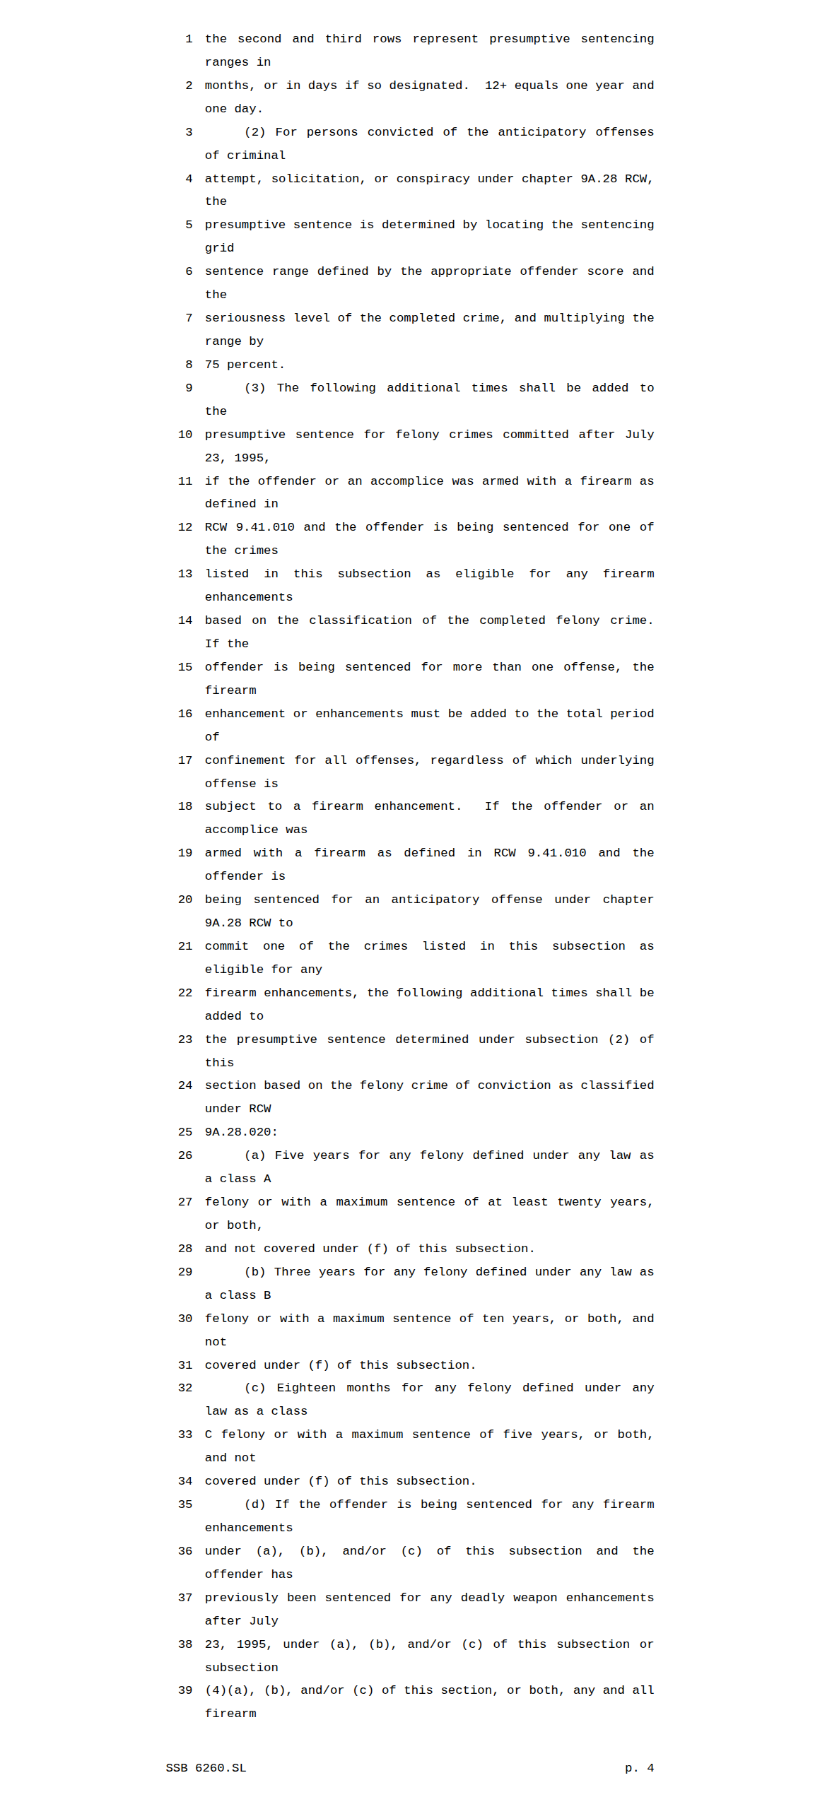the second and third rows represent presumptive sentencing ranges in
months, or in days if so designated. 12+ equals one year and one day.
(2) For persons convicted of the anticipatory offenses of criminal
attempt, solicitation, or conspiracy under chapter 9A.28 RCW, the
presumptive sentence is determined by locating the sentencing grid
sentence range defined by the appropriate offender score and the
seriousness level of the completed crime, and multiplying the range by
75 percent.
(3) The following additional times shall be added to the
presumptive sentence for felony crimes committed after July 23, 1995,
if the offender or an accomplice was armed with a firearm as defined in
RCW 9.41.010 and the offender is being sentenced for one of the crimes
listed in this subsection as eligible for any firearm enhancements
based on the classification of the completed felony crime. If the
offender is being sentenced for more than one offense, the firearm
enhancement or enhancements must be added to the total period of
confinement for all offenses, regardless of which underlying offense is
subject to a firearm enhancement. If the offender or an accomplice was
armed with a firearm as defined in RCW 9.41.010 and the offender is
being sentenced for an anticipatory offense under chapter 9A.28 RCW to
commit one of the crimes listed in this subsection as eligible for any
firearm enhancements, the following additional times shall be added to
the presumptive sentence determined under subsection (2) of this
section based on the felony crime of conviction as classified under RCW
9A.28.020:
(a) Five years for any felony defined under any law as a class A
felony or with a maximum sentence of at least twenty years, or both,
and not covered under (f) of this subsection.
(b) Three years for any felony defined under any law as a class B
felony or with a maximum sentence of ten years, or both, and not
covered under (f) of this subsection.
(c) Eighteen months for any felony defined under any law as a class
C felony or with a maximum sentence of five years, or both, and not
covered under (f) of this subsection.
(d) If the offender is being sentenced for any firearm enhancements
under (a), (b), and/or (c) of this subsection and the offender has
previously been sentenced for any deadly weapon enhancements after July
23, 1995, under (a), (b), and/or (c) of this subsection or subsection
(4)(a), (b), and/or (c) of this section, or both, any and all firearm
SSB 6260.SL
p. 4